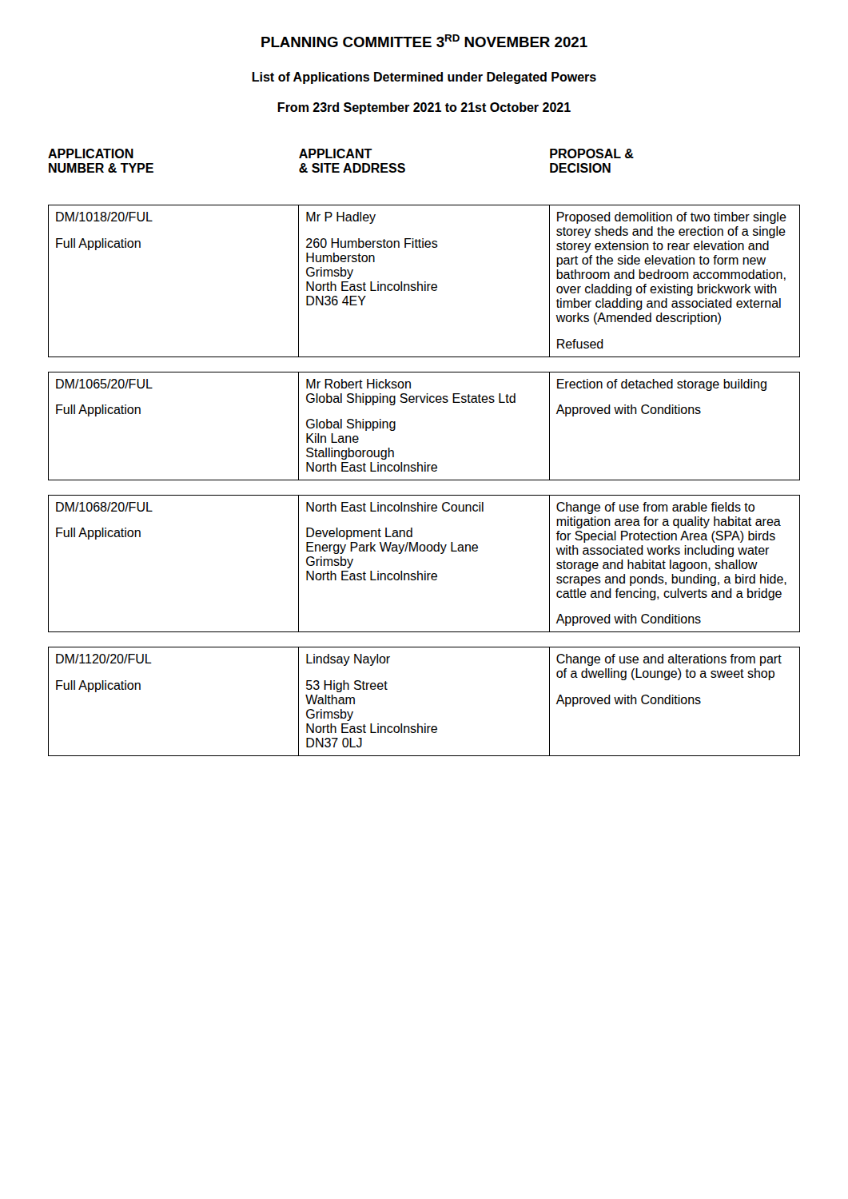PLANNING COMMITTEE 3RD NOVEMBER 2021
List of Applications Determined under Delegated Powers
From 23rd September 2021 to 21st October 2021
| APPLICATION NUMBER & TYPE | APPLICANT & SITE ADDRESS | PROPOSAL & DECISION |
| DM/1018/20/FUL Full Application | Mr P Hadley 260 Humberston Fitties Humberston Grimsby North East Lincolnshire DN36 4EY | Proposed demolition of two timber single storey sheds and the erection of a single storey extension to rear elevation and part of the side elevation to form new bathroom and bedroom accommodation, over cladding of existing brickwork with timber cladding and associated external works (Amended description) Refused |
| DM/1065/20/FUL Full Application | Mr Robert Hickson Global Shipping Services Estates Ltd Global Shipping Kiln Lane Stallingborough North East Lincolnshire | Erection of detached storage building Approved with Conditions |
| DM/1068/20/FUL Full Application | North East Lincolnshire Council Development Land Energy Park Way/Moody Lane Grimsby North East Lincolnshire | Change of use from arable fields to mitigation area for a quality habitat area for Special Protection Area (SPA) birds with associated works including water storage and habitat lagoon, shallow scrapes and ponds, bunding, a bird hide, cattle and fencing, culverts and a bridge Approved with Conditions |
| DM/1120/20/FUL Full Application | Lindsay Naylor 53 High Street Waltham Grimsby North East Lincolnshire DN37 0LJ | Change of use and alterations from part of a dwelling (Lounge) to a sweet shop Approved with Conditions |